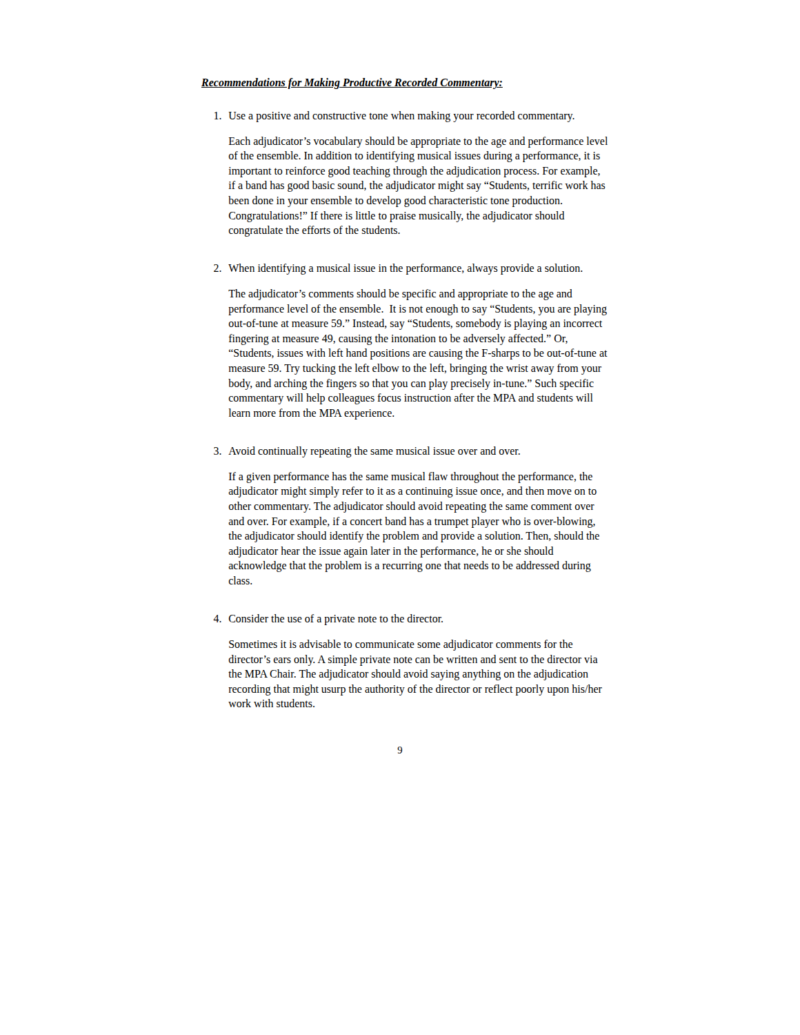Recommendations for Making Productive Recorded Commentary:
Use a positive and constructive tone when making your recorded commentary.
Each adjudicator’s vocabulary should be appropriate to the age and performance level of the ensemble. In addition to identifying musical issues during a performance, it is important to reinforce good teaching through the adjudication process. For example, if a band has good basic sound, the adjudicator might say “Students, terrific work has been done in your ensemble to develop good characteristic tone production. Congratulations!” If there is little to praise musically, the adjudicator should congratulate the efforts of the students.
When identifying a musical issue in the performance, always provide a solution.
The adjudicator’s comments should be specific and appropriate to the age and performance level of the ensemble. It is not enough to say “Students, you are playing out-of-tune at measure 59.” Instead, say “Students, somebody is playing an incorrect fingering at measure 49, causing the intonation to be adversely affected.” Or, “Students, issues with left hand positions are causing the F-sharps to be out-of-tune at measure 59. Try tucking the left elbow to the left, bringing the wrist away from your body, and arching the fingers so that you can play precisely in-tune.” Such specific commentary will help colleagues focus instruction after the MPA and students will learn more from the MPA experience.
Avoid continually repeating the same musical issue over and over.
If a given performance has the same musical flaw throughout the performance, the adjudicator might simply refer to it as a continuing issue once, and then move on to other commentary. The adjudicator should avoid repeating the same comment over and over. For example, if a concert band has a trumpet player who is over-blowing, the adjudicator should identify the problem and provide a solution. Then, should the adjudicator hear the issue again later in the performance, he or she should acknowledge that the problem is a recurring one that needs to be addressed during class.
Consider the use of a private note to the director.
Sometimes it is advisable to communicate some adjudicator comments for the director’s ears only. A simple private note can be written and sent to the director via the MPA Chair. The adjudicator should avoid saying anything on the adjudication recording that might usurp the authority of the director or reflect poorly upon his/her work with students.
9